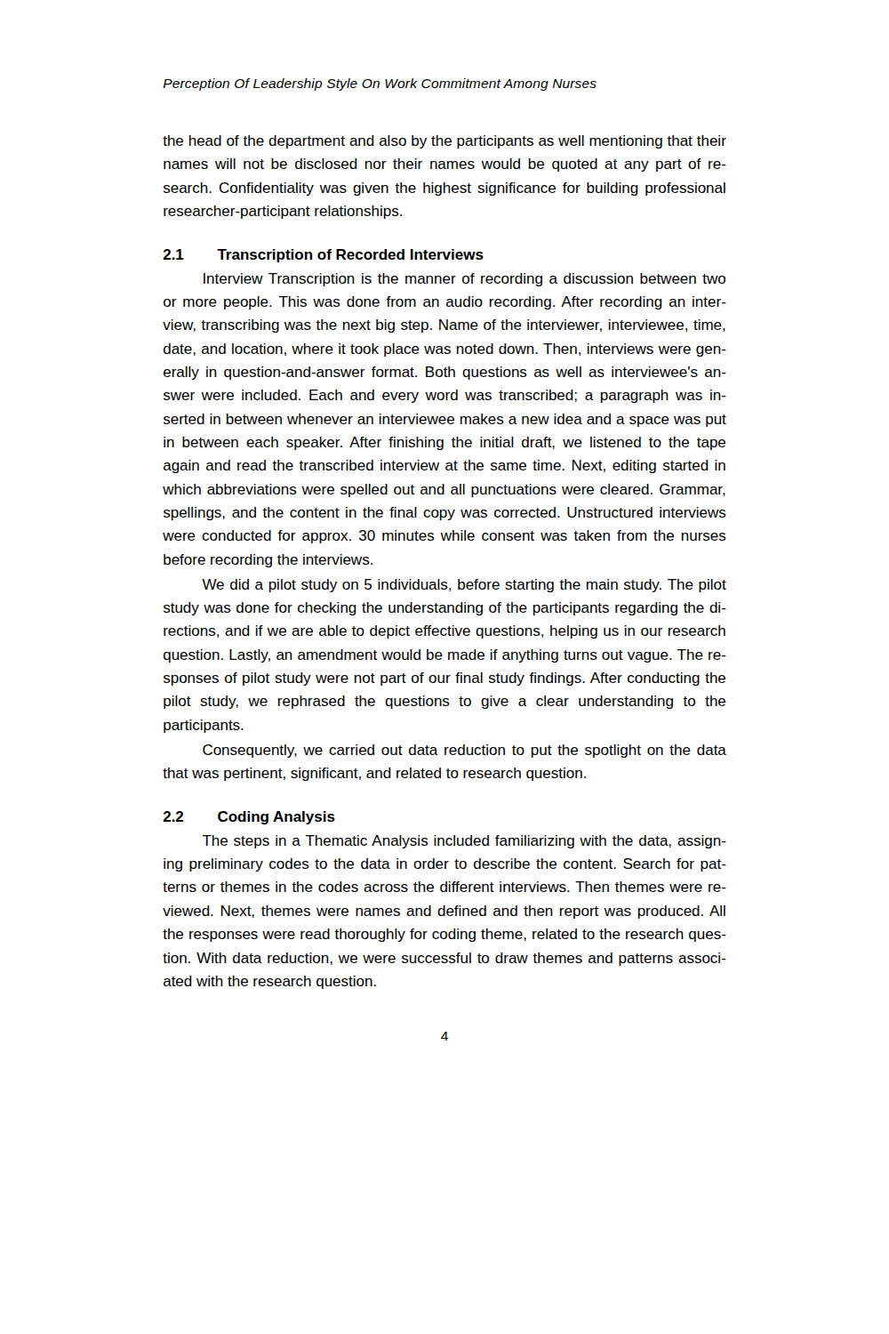Perception Of Leadership Style On Work Commitment Among Nurses
the head of the department and also by the participants as well mentioning that their names will not be disclosed nor their names would be quoted at any part of research. Confidentiality was given the highest significance for building professional researcher-participant relationships.
2.1 Transcription of Recorded Interviews
Interview Transcription is the manner of recording a discussion between two or more people. This was done from an audio recording. After recording an interview, transcribing was the next big step. Name of the interviewer, interviewee, time, date, and location, where it took place was noted down. Then, interviews were generally in question-and-answer format. Both questions as well as interviewee's answer were included. Each and every word was transcribed; a paragraph was inserted in between whenever an interviewee makes a new idea and a space was put in between each speaker. After finishing the initial draft, we listened to the tape again and read the transcribed interview at the same time. Next, editing started in which abbreviations were spelled out and all punctuations were cleared. Grammar, spellings, and the content in the final copy was corrected. Unstructured interviews were conducted for approx. 30 minutes while consent was taken from the nurses before recording the interviews.
We did a pilot study on 5 individuals, before starting the main study. The pilot study was done for checking the understanding of the participants regarding the directions, and if we are able to depict effective questions, helping us in our research question. Lastly, an amendment would be made if anything turns out vague. The responses of pilot study were not part of our final study findings. After conducting the pilot study, we rephrased the questions to give a clear understanding to the participants.
Consequently, we carried out data reduction to put the spotlight on the data that was pertinent, significant, and related to research question.
2.2 Coding Analysis
The steps in a Thematic Analysis included familiarizing with the data, assigning preliminary codes to the data in order to describe the content. Search for patterns or themes in the codes across the different interviews. Then themes were reviewed. Next, themes were names and defined and then report was produced. All the responses were read thoroughly for coding theme, related to the research question. With data reduction, we were successful to draw themes and patterns associated with the research question.
4